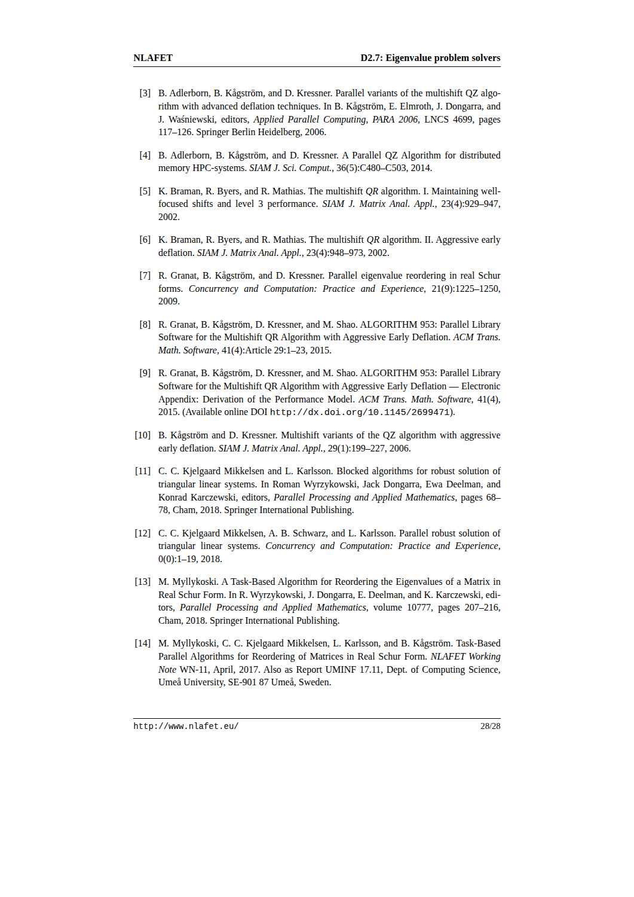NLAFET
D2.7: Eigenvalue problem solvers
[3] B. Adlerborn, B. Kågström, and D. Kressner. Parallel variants of the multishift QZ algorithm with advanced deflation techniques. In B. Kågström, E. Elmroth, J. Dongarra, and J. Waśniewski, editors, Applied Parallel Computing, PARA 2006, LNCS 4699, pages 117–126. Springer Berlin Heidelberg, 2006.
[4] B. Adlerborn, B. Kågström, and D. Kressner. A Parallel QZ Algorithm for distributed memory HPC-systems. SIAM J. Sci. Comput., 36(5):C480–C503, 2014.
[5] K. Braman, R. Byers, and R. Mathias. The multishift QR algorithm. I. Maintaining well-focused shifts and level 3 performance. SIAM J. Matrix Anal. Appl., 23(4):929–947, 2002.
[6] K. Braman, R. Byers, and R. Mathias. The multishift QR algorithm. II. Aggressive early deflation. SIAM J. Matrix Anal. Appl., 23(4):948–973, 2002.
[7] R. Granat, B. Kågström, and D. Kressner. Parallel eigenvalue reordering in real Schur forms. Concurrency and Computation: Practice and Experience, 21(9):1225–1250, 2009.
[8] R. Granat, B. Kågström, D. Kressner, and M. Shao. ALGORITHM 953: Parallel Library Software for the Multishift QR Algorithm with Aggressive Early Deflation. ACM Trans. Math. Software, 41(4):Article 29:1–23, 2015.
[9] R. Granat, B. Kågström, D. Kressner, and M. Shao. ALGORITHM 953: Parallel Library Software for the Multishift QR Algorithm with Aggressive Early Deflation — Electronic Appendix: Derivation of the Performance Model. ACM Trans. Math. Software, 41(4), 2015. (Available online DOI http://dx.doi.org/10.1145/2699471).
[10] B. Kågström and D. Kressner. Multishift variants of the QZ algorithm with aggressive early deflation. SIAM J. Matrix Anal. Appl., 29(1):199–227, 2006.
[11] C. C. Kjelgaard Mikkelsen and L. Karlsson. Blocked algorithms for robust solution of triangular linear systems. In Roman Wyrzykowski, Jack Dongarra, Ewa Deelman, and Konrad Karczewski, editors, Parallel Processing and Applied Mathematics, pages 68–78, Cham, 2018. Springer International Publishing.
[12] C. C. Kjelgaard Mikkelsen, A. B. Schwarz, and L. Karlsson. Parallel robust solution of triangular linear systems. Concurrency and Computation: Practice and Experience, 0(0):1–19, 2018.
[13] M. Myllykoski. A Task-Based Algorithm for Reordering the Eigenvalues of a Matrix in Real Schur Form. In R. Wyrzykowski, J. Dongarra, E. Deelman, and K. Karczewski, editors, Parallel Processing and Applied Mathematics, volume 10777, pages 207–216, Cham, 2018. Springer International Publishing.
[14] M. Myllykoski, C. C. Kjelgaard Mikkelsen, L. Karlsson, and B. Kågström. Task-Based Parallel Algorithms for Reordering of Matrices in Real Schur Form. NLAFET Working Note WN-11, April, 2017. Also as Report UMINF 17.11, Dept. of Computing Science, Umeå University, SE-901 87 Umeå, Sweden.
http://www.nlafet.eu/
28/28